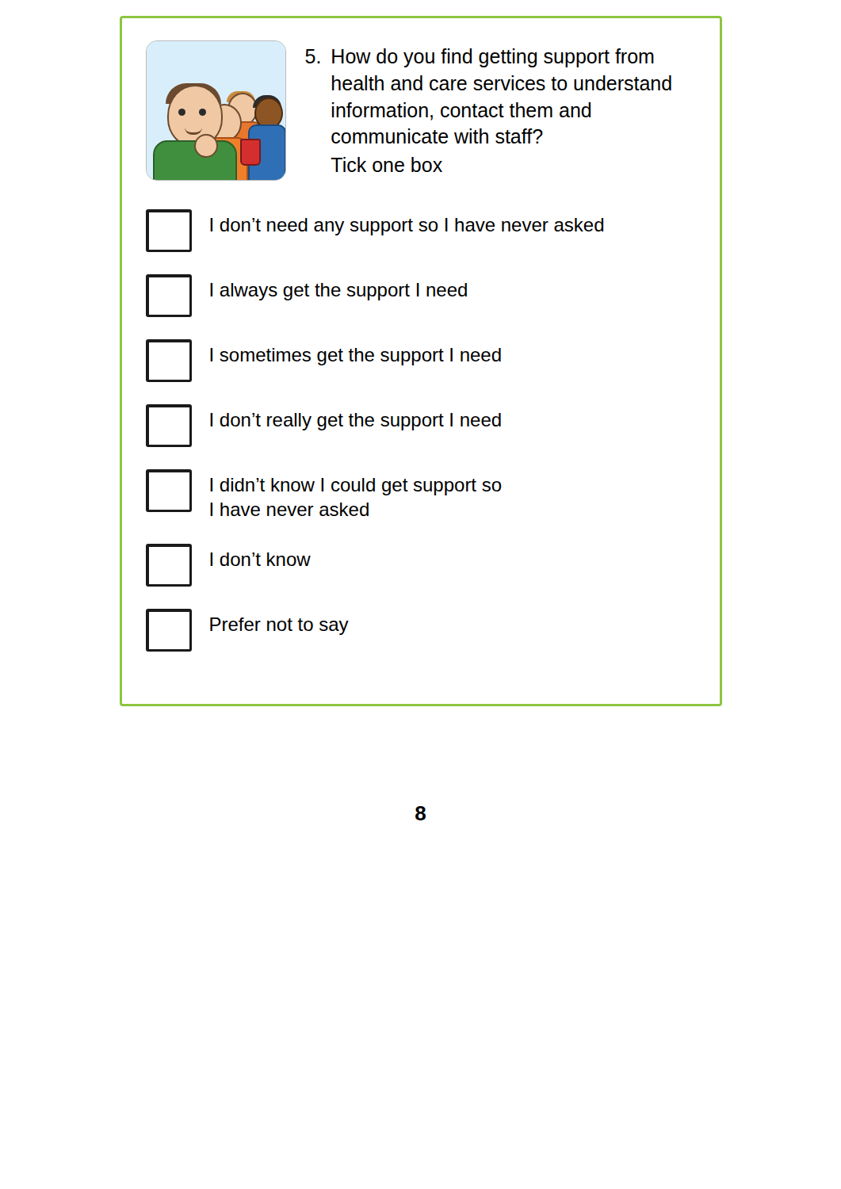5. How do you find getting support from health and care services to understand information, contact them and communicate with staff? Tick one box
I don’t need any support so I have never asked
I always get the support I need
I sometimes get the support I need
I don’t really get the support I need
I didn’t know I could get support so
I have never asked
I don’t know
Prefer not to say
8